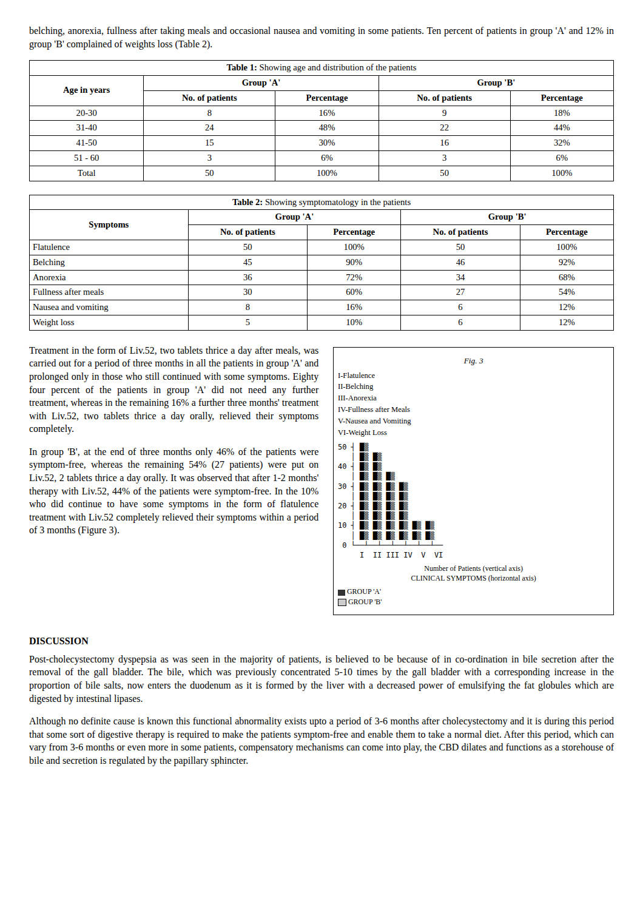belching, anorexia, fullness after taking meals and occasional nausea and vomiting in some patients. Ten percent of patients in group 'A' and 12% in group 'B' complained of weights loss (Table 2).
Table 1: Showing age and distribution of the patients
| Age in years | Group 'A' | Group 'B' |
| --- | --- | --- |
| No. of patients | Percentage | No. of patients | Percentage |
| 20-30 | 8 | 16% | 9 | 18% |
| 31-40 | 24 | 48% | 22 | 44% |
| 41-50 | 15 | 30% | 16 | 32% |
| 51 - 60 | 3 | 6% | 3 | 6% |
| Total | 50 | 100% | 50 | 100% |
Table 2: Showing symptomatology in the patients
| Symptoms | Group 'A' | Group 'B' |
| --- | --- | --- |
| No. of patients | Percentage | No. of patients | Percentage |
| Flatulence | 50 | 100% | 50 | 100% |
| Belching | 45 | 90% | 46 | 92% |
| Anorexia | 36 | 72% | 34 | 68% |
| Fullness after meals | 30 | 60% | 27 | 54% |
| Nausea and vomiting | 8 | 16% | 6 | 12% |
| Weight loss | 5 | 10% | 6 | 12% |
Fig. 3
I-Flatulence
II-Belching
III-Anorexia
IV-Fullness after Meals
V-Nausea and Vomiting
VI-Weight Loss
50 ┤ █▒ │ █▒ █▒ 40 ┤ █▒ █▒ │ █▒ █▒ █▒ 30 ┤ █▒ █▒ █▒ █▒ │ █▒ █▒ █▒ █▒ 20 ┤ █▒ █▒ █▒ █▒ │ █▒ █▒ █▒ █▒ 10 ┤ █▒ █▒ █▒ █▒ █▒ █▒ │ █▒ █▒ █▒ █▒ █▒ █▒ 0 └──┴──┴──┴──┴──┴──┴── I II III IV V VI
Number of Patients (vertical axis)
CLINICAL SYMPTOMS (horizontal axis)
GROUP 'A'
GROUP 'B'
Treatment in the form of Liv.52, two tablets thrice a day after meals, was carried out for a period of three months in all the patients in group 'A' and prolonged only in those who still continued with some symptoms. Eighty four percent of the patients in group 'A' did not need any further treatment, whereas in the remaining 16% a further three months' treatment with Liv.52, two tablets thrice a day orally, relieved their symptoms completely.
In group 'B', at the end of three months only 46% of the patients were symptom-free, whereas the remaining 54% (27 patients) were put on Liv.52, 2 tablets thrice a day orally. It was observed that after 1-2 months' therapy with Liv.52, 44% of the patients were symptom-free. In the 10% who did continue to have some symptoms in the form of flatulence treatment with Liv.52 completely relieved their symptoms within a period of 3 months (Figure 3).
DISCUSSION
Post-cholecystectomy dyspepsia as was seen in the majority of patients, is believed to be because of in co-ordination in bile secretion after the removal of the gall bladder. The bile, which was previously concentrated 5-10 times by the gall bladder with a corresponding increase in the proportion of bile salts, now enters the duodenum as it is formed by the liver with a decreased power of emulsifying the fat globules which are digested by intestinal lipases.
Although no definite cause is known this functional abnormality exists upto a period of 3-6 months after cholecystectomy and it is during this period that some sort of digestive therapy is required to make the patients symptom-free and enable them to take a normal diet. After this period, which can vary from 3-6 months or even more in some patients, compensatory mechanisms can come into play, the CBD dilates and functions as a storehouse of bile and secretion is regulated by the papillary sphincter.